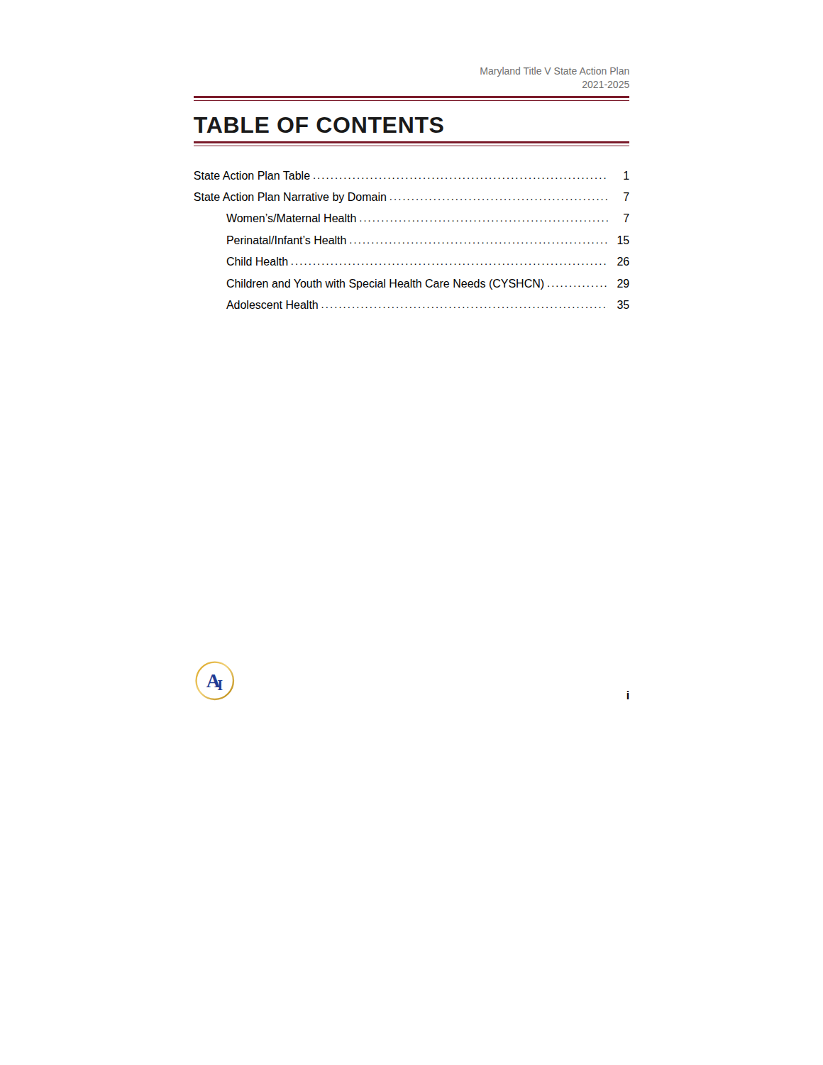Maryland Title V State Action Plan 2021-2025
TABLE OF CONTENTS
State Action Plan Table .................................................................................................................. 1
State Action Plan Narrative by Domain ................................................................................................. 7
Women’s/Maternal Health ....................................................................................................... 7
Perinatal/Infant’s Health ....................................................................................................... 15
Child Health ......................................................................................................................... 26
Children and Youth with Special Health Care Needs (CYSHCN) ................................................... 29
Adolescent Health ..................................................................................................................... 35
A I
i